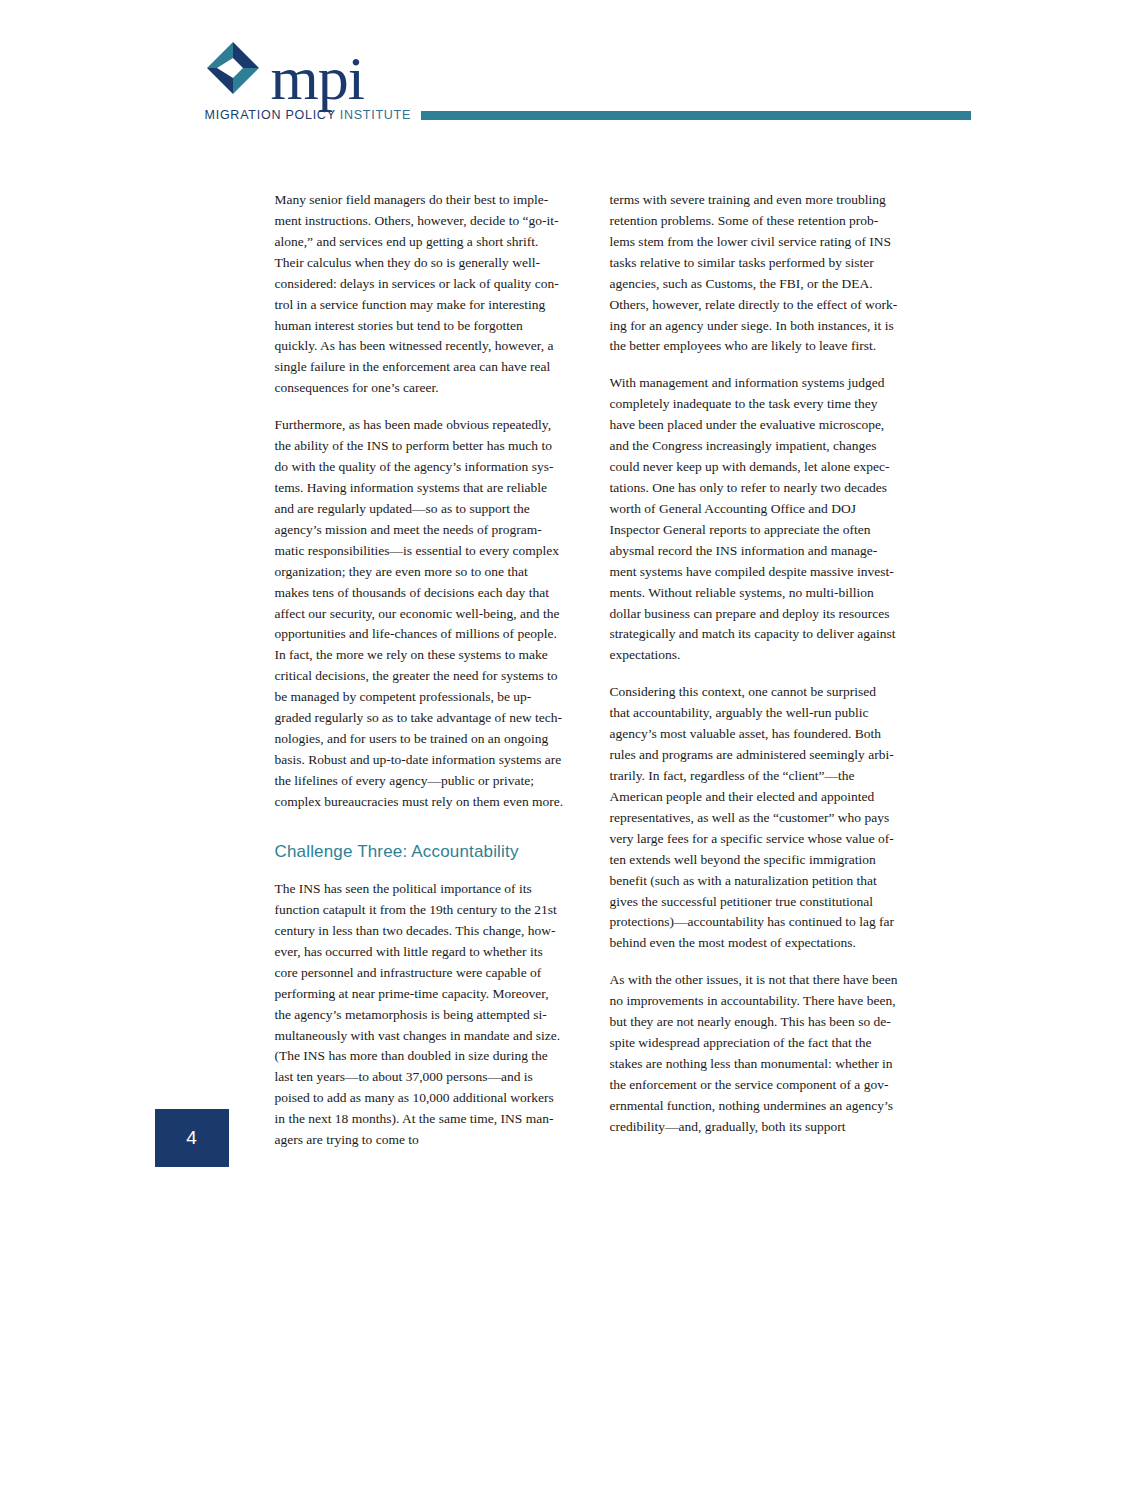mpi
MIGRATION POLICY INSTITUTE
Many senior field managers do their best to implement instructions. Others, however, decide to “go-it-alone,” and services end up getting a short shrift. Their calculus when they do so is generally well-considered: delays in services or lack of quality control in a service function may make for interesting human interest stories but tend to be forgotten quickly. As has been witnessed recently, however, a single failure in the enforcement area can have real consequences for one’s career.
Furthermore, as has been made obvious repeatedly, the ability of the INS to perform better has much to do with the quality of the agency’s information systems. Having information systems that are reliable and are regularly updated—so as to support the agency’s mission and meet the needs of programmatic responsibilities—is essential to every complex organization; they are even more so to one that makes tens of thousands of decisions each day that affect our security, our economic well-being, and the opportunities and life-chances of millions of people. In fact, the more we rely on these systems to make critical decisions, the greater the need for systems to be managed by competent professionals, be upgraded regularly so as to take advantage of new technologies, and for users to be trained on an ongoing basis. Robust and up-to-date information systems are the lifelines of every agency—public or private; complex bureaucracies must rely on them even more.
Challenge Three: Accountability
The INS has seen the political importance of its function catapult it from the 19th century to the 21st century in less than two decades. This change, however, has occurred with little regard to whether its core personnel and infrastructure were capable of performing at near prime-time capacity. Moreover, the agency’s metamorphosis is being attempted simultaneously with vast changes in mandate and size. (The INS has more than doubled in size during the last ten years—to about 37,000 persons—and is poised to add as many as 10,000 additional workers in the next 18 months). At the same time, INS managers are trying to come to
terms with severe training and even more troubling retention problems. Some of these retention problems stem from the lower civil service rating of INS tasks relative to similar tasks performed by sister agencies, such as Customs, the FBI, or the DEA. Others, however, relate directly to the effect of working for an agency under siege. In both instances, it is the better employees who are likely to leave first.
With management and information systems judged completely inadequate to the task every time they have been placed under the evaluative microscope, and the Congress increasingly impatient, changes could never keep up with demands, let alone expectations. One has only to refer to nearly two decades worth of General Accounting Office and DOJ Inspector General reports to appreciate the often abysmal record the INS information and management systems have compiled despite massive investments. Without reliable systems, no multi-billion dollar business can prepare and deploy its resources strategically and match its capacity to deliver against expectations.
Considering this context, one cannot be surprised that accountability, arguably the well-run public agency’s most valuable asset, has foundered. Both rules and programs are administered seemingly arbitrarily. In fact, regardless of the “client”—the American people and their elected and appointed representatives, as well as the “customer” who pays very large fees for a specific service whose value often extends well beyond the specific immigration benefit (such as with a naturalization petition that gives the successful petitioner true constitutional protections)—accountability has continued to lag far behind even the most modest of expectations.
As with the other issues, it is not that there have been no improvements in accountability. There have been, but they are not nearly enough. This has been so despite widespread appreciation of the fact that the stakes are nothing less than monumental: whether in the enforcement or the service component of a governmental function, nothing undermines an agency’s credibility—and, gradually, both its support
4